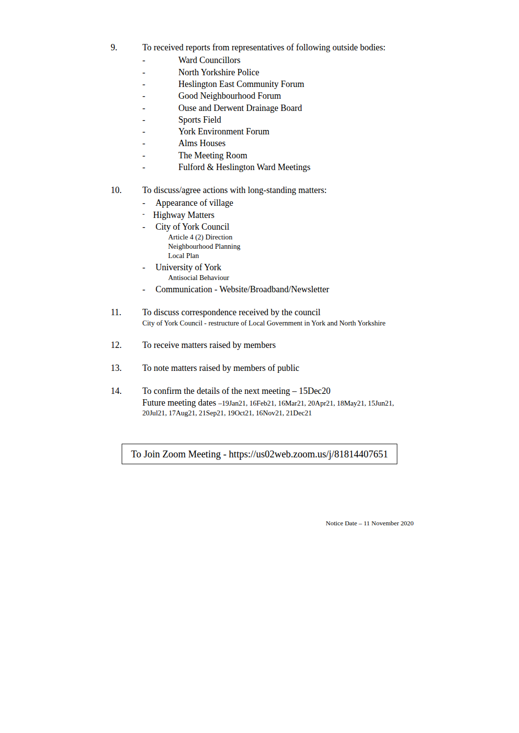9.
To received reports from representatives of following outside bodies:
-Ward Councillors
-North Yorkshire Police
-Heslington East Community Forum
-Good Neighbourhood Forum
-Ouse and Derwent Drainage Board
-Sports Field
-York Environment Forum
-Alms Houses
-The Meeting Room
-Fulford & Heslington Ward Meetings
10.
To discuss/agree actions with long-standing matters:
-Appearance of village
-Highway Matters
-City of York Council
Article 4 (2) Direction
Neighbourhood Planning
Local Plan
-University of York
Antisocial Behaviour
-Communication - Website/Broadband/Newsletter
11.
To discuss correspondence received by the council
City of York Council - restructure of Local Government in York and North Yorkshire
12.
To receive matters raised by members
13.
To note matters raised by members of public
14.
To confirm the details of the next meeting – 15Dec20
Future meeting dates –19Jan21, 16Feb21, 16Mar21, 20Apr21, 18May21, 15Jun21,
20Jul21, 17Aug21, 21Sep21, 19Oct21, 16Nov21, 21Dec21
To Join Zoom Meeting - https://us02web.zoom.us/j/81814407651
Notice Date – 11 November 2020